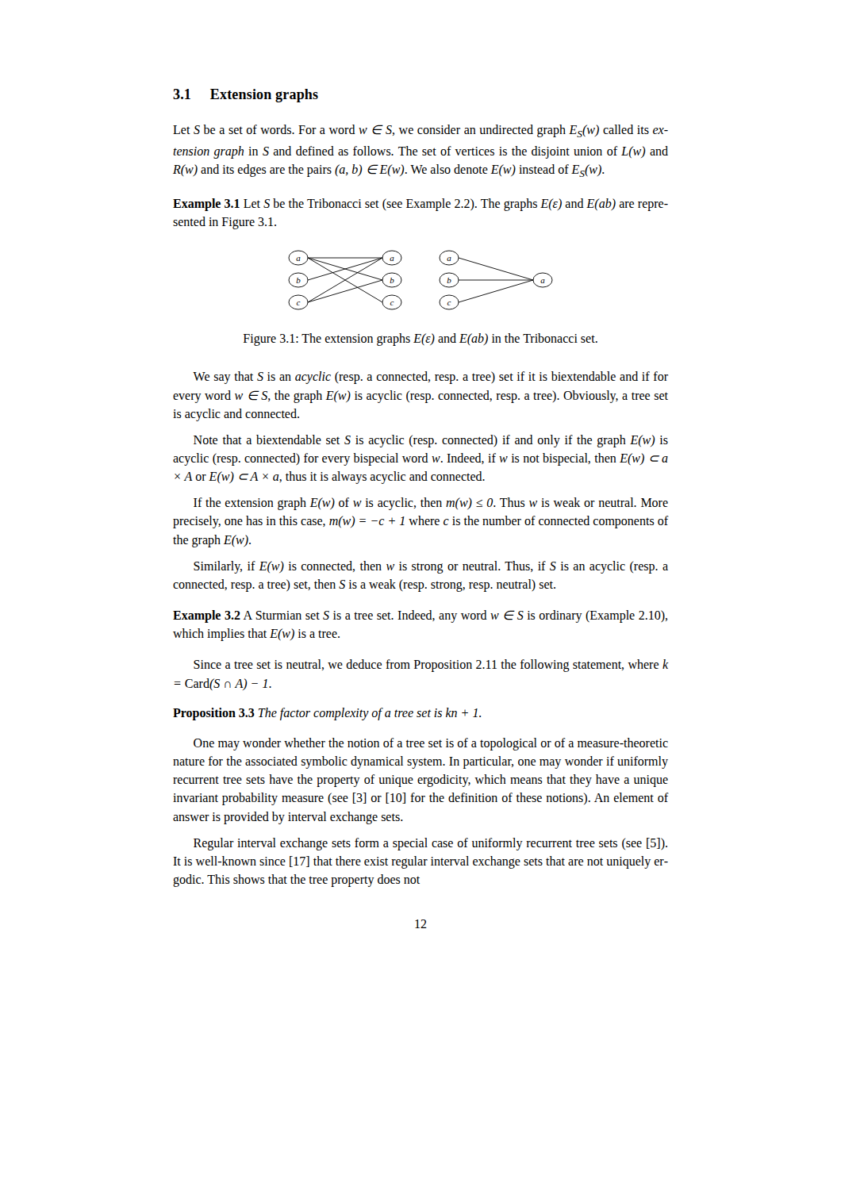3.1 Extension graphs
Let S be a set of words. For a word w ∈ S, we consider an undirected graph ES(w) called its extension graph in S and defined as follows. The set of vertices is the disjoint union of L(w) and R(w) and its edges are the pairs (a, b) ∈ E(w). We also denote E(w) instead of ES(w).
Example 3.1 Let S be the Tribonacci set (see Example 2.2). The graphs E(ε) and E(ab) are represented in Figure 3.1.
a b c a b c a b c a
Figure 3.1: The extension graphs E(ε) and E(ab) in the Tribonacci set.
We say that S is an acyclic (resp. a connected, resp. a tree) set if it is biextendable and if for every word w ∈ S, the graph E(w) is acyclic (resp. connected, resp. a tree). Obviously, a tree set is acyclic and connected.
Note that a biextendable set S is acyclic (resp. connected) if and only if the graph E(w) is acyclic (resp. connected) for every bispecial word w. Indeed, if w is not bispecial, then E(w) ⊂ a × A or E(w) ⊂ A × a, thus it is always acyclic and connected.
If the extension graph E(w) of w is acyclic, then m(w) ≤ 0. Thus w is weak or neutral. More precisely, one has in this case, m(w) = −c + 1 where c is the number of connected components of the graph E(w).
Similarly, if E(w) is connected, then w is strong or neutral. Thus, if S is an acyclic (resp. a connected, resp. a tree) set, then S is a weak (resp. strong, resp. neutral) set.
Example 3.2 A Sturmian set S is a tree set. Indeed, any word w ∈ S is ordinary (Example 2.10), which implies that E(w) is a tree.
Since a tree set is neutral, we deduce from Proposition 2.11 the following statement, where k = Card(S ∩ A) − 1.
Proposition 3.3 The factor complexity of a tree set is kn + 1.
One may wonder whether the notion of a tree set is of a topological or of a measure-theoretic nature for the associated symbolic dynamical system. In particular, one may wonder if uniformly recurrent tree sets have the property of unique ergodicity, which means that they have a unique invariant probability measure (see [3] or [10] for the definition of these notions). An element of answer is provided by interval exchange sets.
Regular interval exchange sets form a special case of uniformly recurrent tree sets (see [5]). It is well-known since [17] that there exist regular interval exchange sets that are not uniquely ergodic. This shows that the tree property does not
12